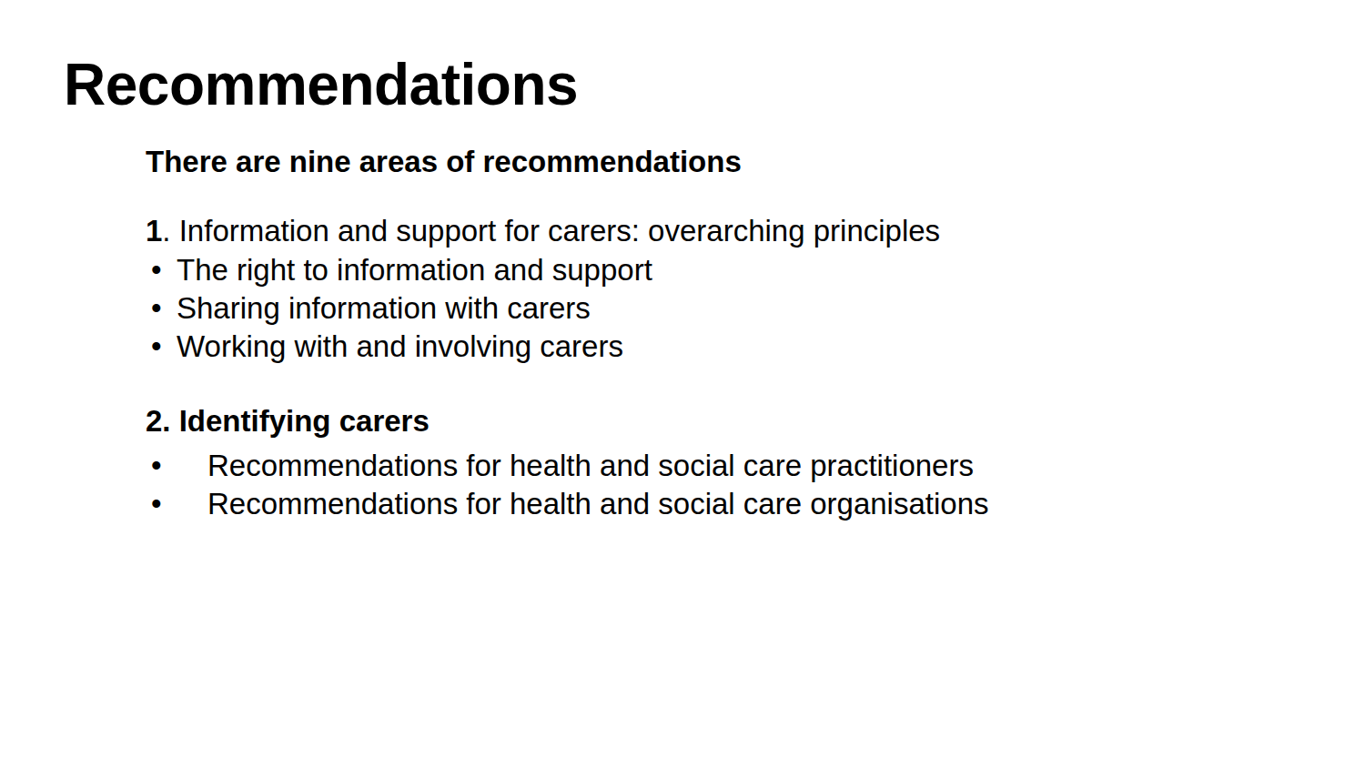Recommendations
There are nine areas of recommendations
1. Information and support for carers: overarching principles
The right to information and support
Sharing information with carers
Working with and involving carers
2. Identifying carers
Recommendations for health and social care practitioners
Recommendations for health and social care organisations